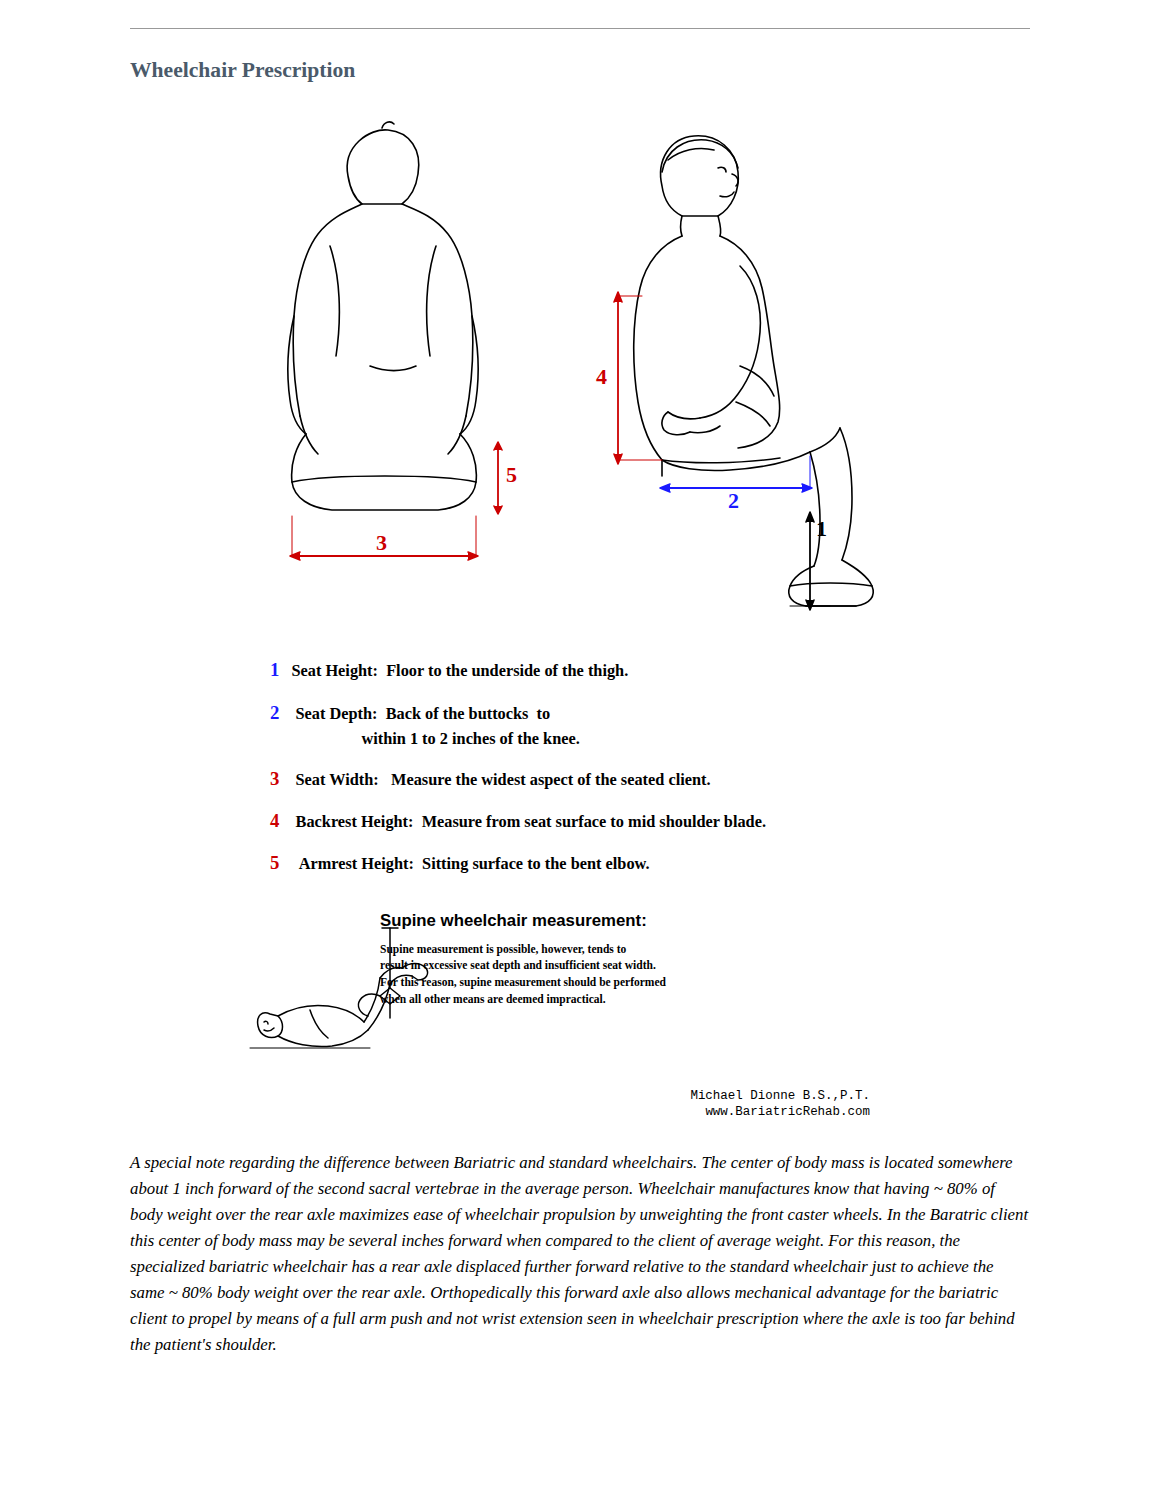Wheelchair Prescription
5 3 4 2 1
1 Seat Height: Floor to the underside of the thigh.
2 Seat Depth: Back of the buttocks to within 1 to 2 inches of the knee.
3 Seat Width: Measure the widest aspect of the seated client.
4 Backrest Height: Measure from seat surface to mid shoulder blade.
5 Armrest Height: Sitting surface to the bent elbow.
Supine wheelchair measurement:
Supine measurement is possible, however, tends to
result in excessive seat depth and insufficient seat width.
For this reason, supine measurement should be performed
when all other means are deemed impractical.
Michael Dionne B.S.,P.T.
www.BariatricRehab.com
A special note regarding the difference between Bariatric and standard wheelchairs. The center of body mass is located somewhere about 1 inch forward of the second sacral vertebrae in the average person. Wheelchair manufactures know that having ~ 80% of body weight over the rear axle maximizes ease of wheelchair propulsion by unweighting the front caster wheels. In the Baratric client this center of body mass may be several inches forward when compared to the client of average weight. For this reason, the specialized bariatric wheelchair has a rear axle displaced further forward relative to the standard wheelchair just to achieve the same ~ 80% body weight over the rear axle. Orthopedically this forward axle also allows mechanical advantage for the bariatric client to propel by means of a full arm push and not wrist extension seen in wheelchair prescription where the axle is too far behind the patient's shoulder.